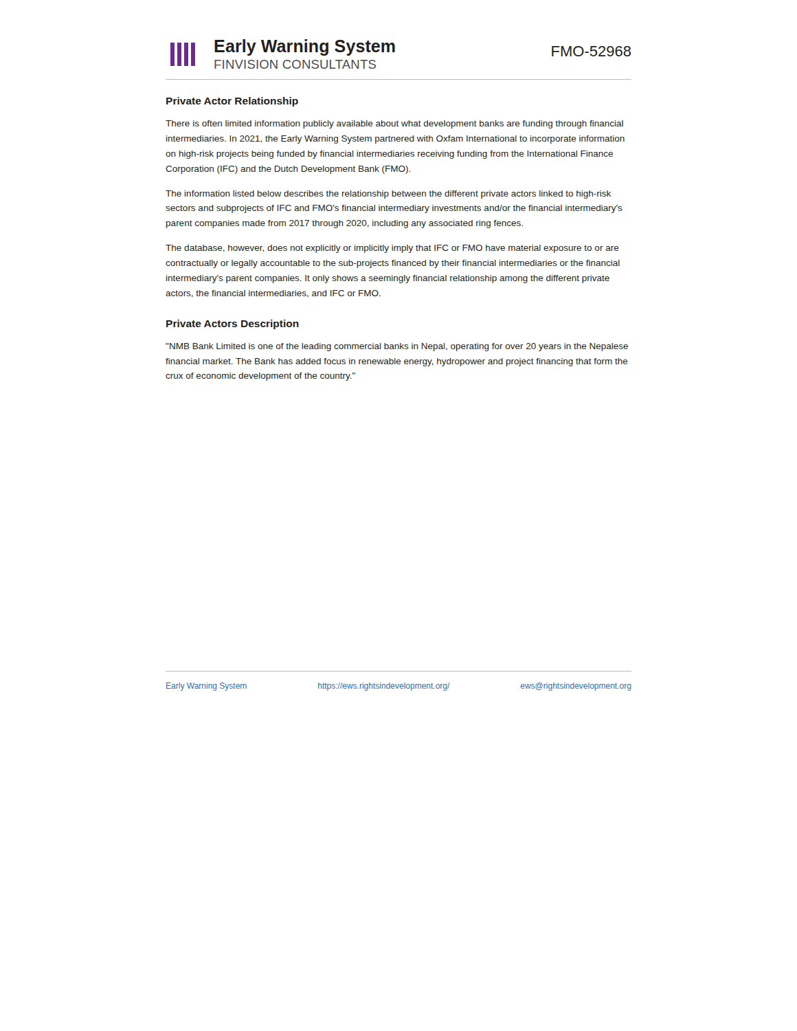Early Warning System
FINVISION CONSULTANTS
FMO-52968
Private Actor Relationship
There is often limited information publicly available about what development banks are funding through financial intermediaries. In 2021, the Early Warning System partnered with Oxfam International to incorporate information on high-risk projects being funded by financial intermediaries receiving funding from the International Finance Corporation (IFC) and the Dutch Development Bank (FMO).
The information listed below describes the relationship between the different private actors linked to high-risk sectors and subprojects of IFC and FMO's financial intermediary investments and/or the financial intermediary's parent companies made from 2017 through 2020, including any associated ring fences.
The database, however, does not explicitly or implicitly imply that IFC or FMO have material exposure to or are contractually or legally accountable to the sub-projects financed by their financial intermediaries or the financial intermediary's parent companies. It only shows a seemingly financial relationship among the different private actors, the financial intermediaries, and IFC or FMO.
Private Actors Description
"NMB Bank Limited is one of the leading commercial banks in Nepal, operating for over 20 years in the Nepalese financial market. The Bank has added focus in renewable energy, hydropower and project financing that form the crux of economic development of the country."
Early Warning System
https://ews.rightsindevelopment.org/
ews@rightsindevelopment.org